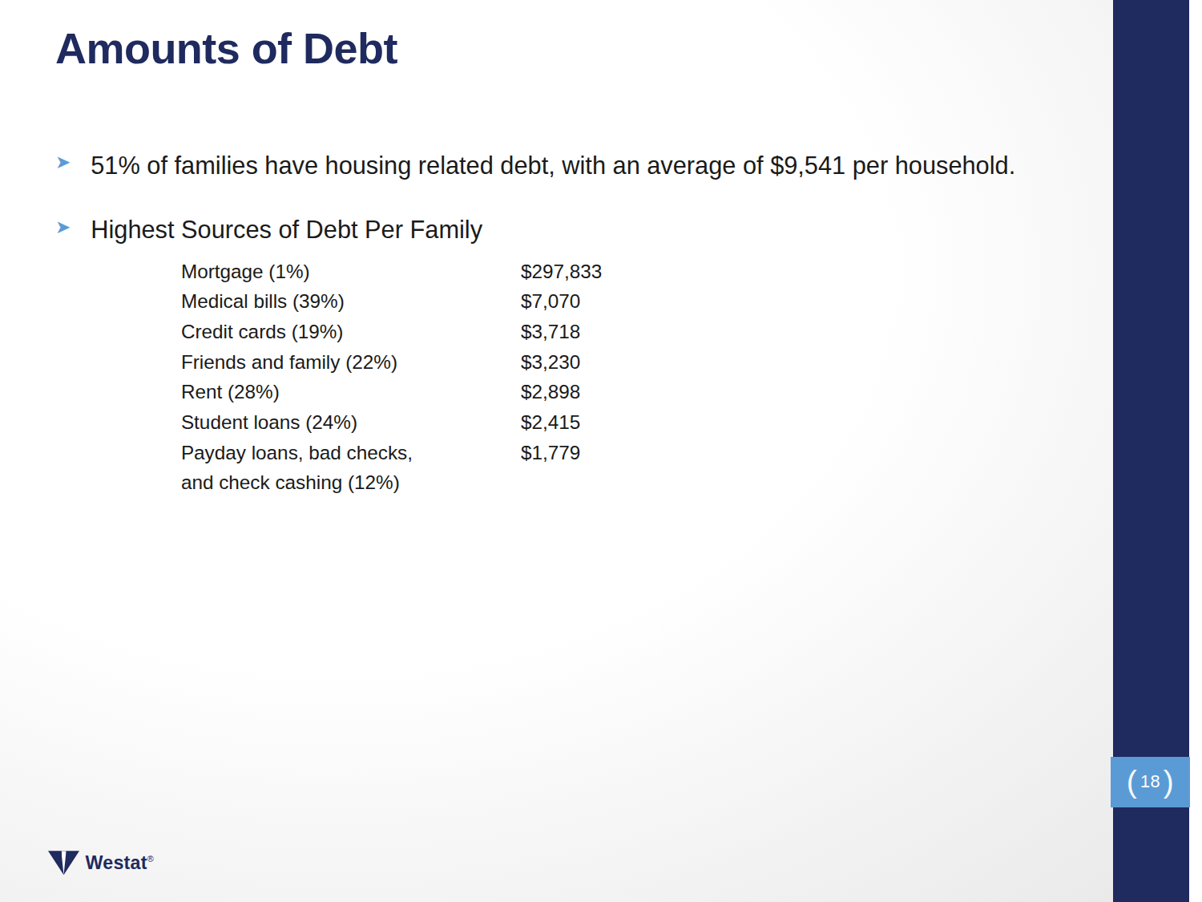Amounts of Debt
51% of families have housing related debt, with an average of $9,541 per household.
Highest Sources of Debt Per Family
| Mortgage (1%) | $297,833 |
| Medical bills (39%) | $7,070 |
| Credit cards (19%) | $3,718 |
| Friends and family (22%) | $3,230 |
| Rent (28%) | $2,898 |
| Student loans (24%) | $2,415 |
| Payday loans, bad checks, | $1,779 |
| and check cashing (12%) | |
(18)
Westat®